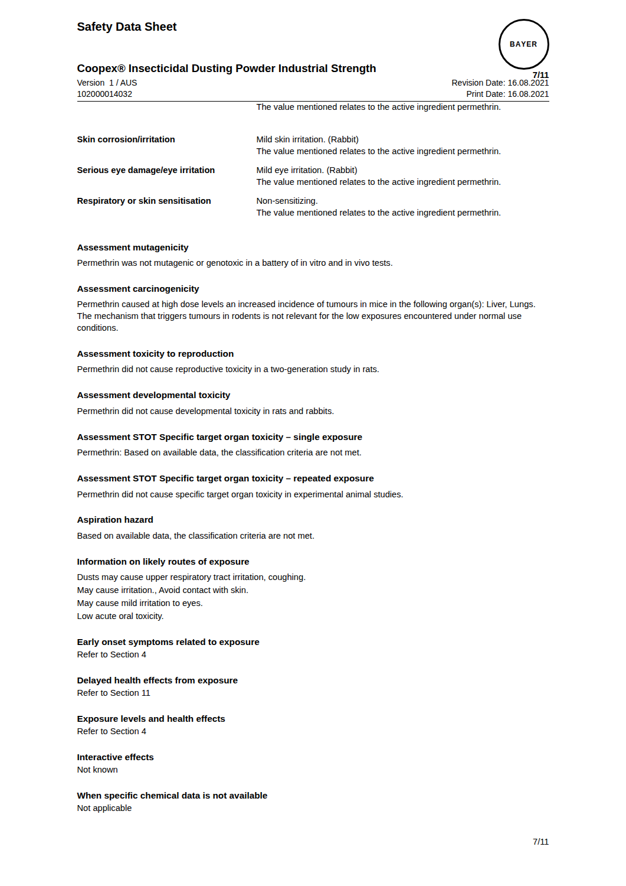BAYER
Safety Data Sheet
Coopex® Insecticidal Dusting Powder Industrial Strength
7/11
Version 1 / AUS
102000014032
Revision Date: 16.08.2021
Print Date: 16.08.2021
The value mentioned relates to the active ingredient permethrin.
| Skin corrosion/irritation | Mild skin irritation. (Rabbit) The value mentioned relates to the active ingredient permethrin. |
| Serious eye damage/eye irritation | Mild eye irritation. (Rabbit) The value mentioned relates to the active ingredient permethrin. |
| Respiratory or skin sensitisation | Non-sensitizing. The value mentioned relates to the active ingredient permethrin. |
Assessment mutagenicity
Permethrin was not mutagenic or genotoxic in a battery of in vitro and in vivo tests.
Assessment carcinogenicity
Permethrin caused at high dose levels an increased incidence of tumours in mice in the following organ(s): Liver, Lungs. The mechanism that triggers tumours in rodents is not relevant for the low exposures encountered under normal use conditions.
Assessment toxicity to reproduction
Permethrin did not cause reproductive toxicity in a two-generation study in rats.
Assessment developmental toxicity
Permethrin did not cause developmental toxicity in rats and rabbits.
Assessment STOT Specific target organ toxicity – single exposure
Permethrin: Based on available data, the classification criteria are not met.
Assessment STOT Specific target organ toxicity – repeated exposure
Permethrin did not cause specific target organ toxicity in experimental animal studies.
Aspiration hazard
Based on available data, the classification criteria are not met.
Information on likely routes of exposure
Dusts may cause upper respiratory tract irritation, coughing.
May cause irritation., Avoid contact with skin.
May cause mild irritation to eyes.
Low acute oral toxicity.
Early onset symptoms related to exposure
Refer to Section 4
Delayed health effects from exposure
Refer to Section 11
Exposure levels and health effects
Refer to Section 4
Interactive effects
Not known
When specific chemical data is not available
Not applicable
7/11